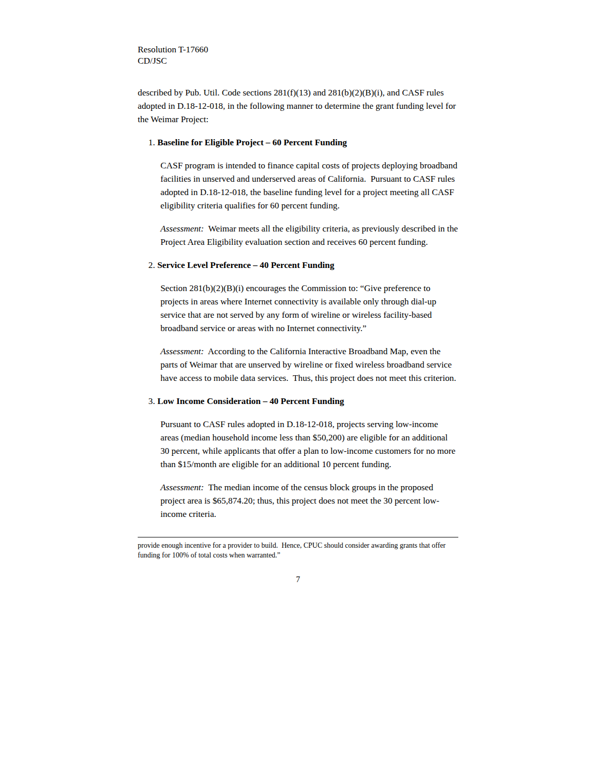Resolution T-17660
CD/JSC
described by Pub. Util. Code sections 281(f)(13) and 281(b)(2)(B)(i), and CASF rules adopted in D.18-12-018, in the following manner to determine the grant funding level for the Weimar Project:
Baseline for Eligible Project – 60 Percent Funding
CASF program is intended to finance capital costs of projects deploying broadband facilities in unserved and underserved areas of California. Pursuant to CASF rules adopted in D.18-12-018, the baseline funding level for a project meeting all CASF eligibility criteria qualifies for 60 percent funding.
Assessment: Weimar meets all the eligibility criteria, as previously described in the Project Area Eligibility evaluation section and receives 60 percent funding.
Service Level Preference – 40 Percent Funding
Section 281(b)(2)(B)(i) encourages the Commission to: “Give preference to projects in areas where Internet connectivity is available only through dial-up service that are not served by any form of wireline or wireless facility-based broadband service or areas with no Internet connectivity.”
Assessment: According to the California Interactive Broadband Map, even the parts of Weimar that are unserved by wireline or fixed wireless broadband service have access to mobile data services. Thus, this project does not meet this criterion.
Low Income Consideration – 40 Percent Funding
Pursuant to CASF rules adopted in D.18-12-018, projects serving low-income areas (median household income less than $50,200) are eligible for an additional 30 percent, while applicants that offer a plan to low-income customers for no more than $15/month are eligible for an additional 10 percent funding.
Assessment: The median income of the census block groups in the proposed project area is $65,874.20; thus, this project does not meet the 30 percent low-income criteria.
provide enough incentive for a provider to build. Hence, CPUC should consider awarding grants that offer funding for 100% of total costs when warranted.”
7